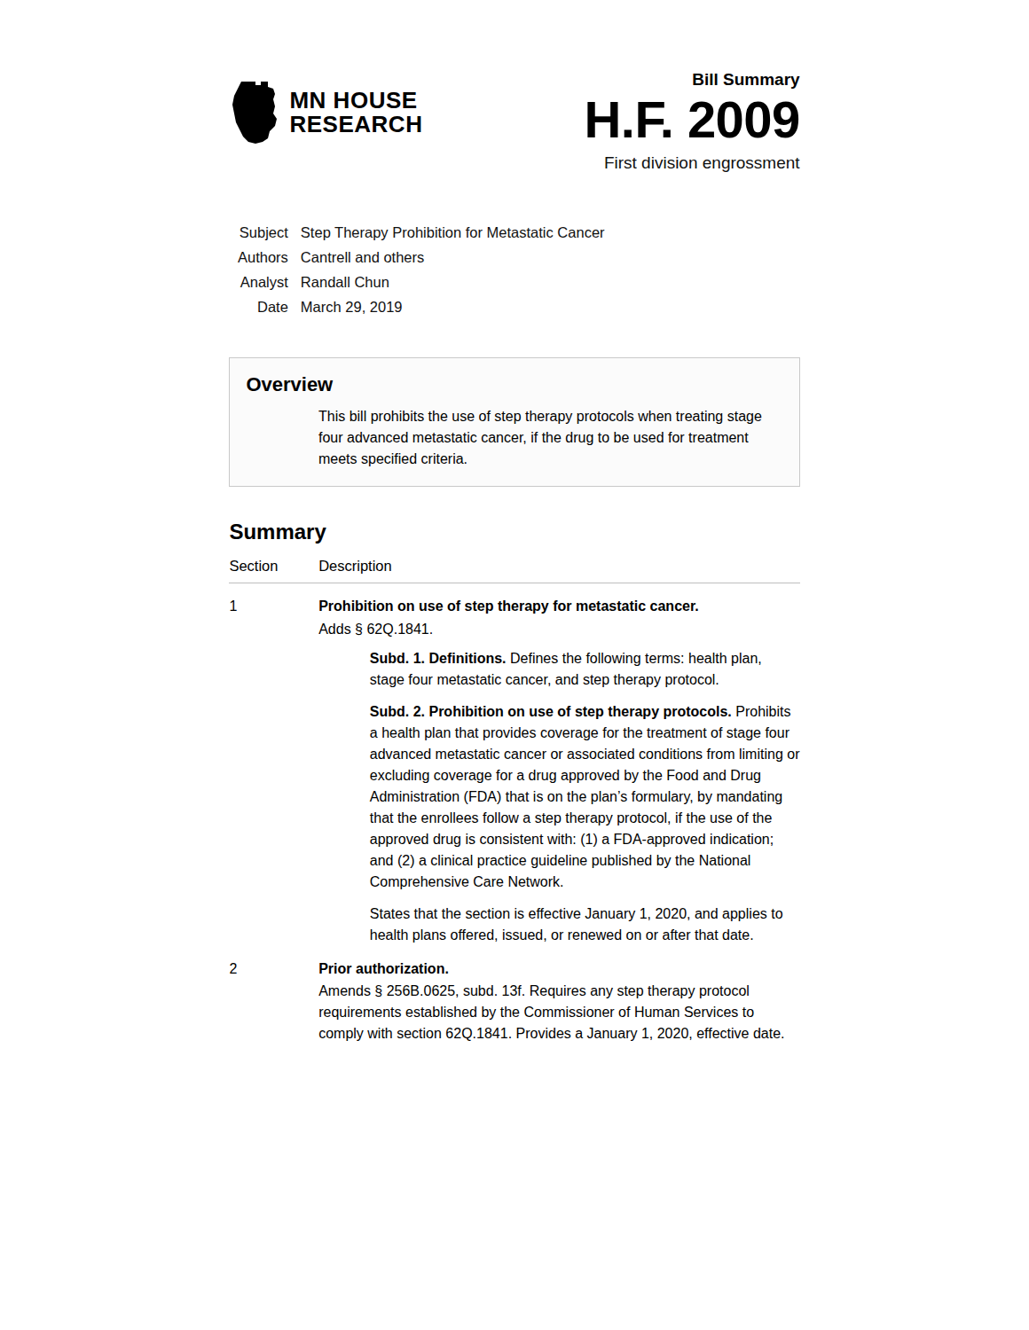MN HOUSE RESEARCH
Bill Summary
H.F. 2009
First division engrossment
| Subject | Step Therapy Prohibition for Metastatic Cancer |
| Authors | Cantrell and others |
| Analyst | Randall Chun |
| Date | March 29, 2019 |
Overview
This bill prohibits the use of step therapy protocols when treating stage four advanced metastatic cancer, if the drug to be used for treatment meets specified criteria.
Summary
| Section | Description |
| --- | --- |
| 1 | Prohibition on use of step therapy for metastatic cancer. Adds § 62Q.1841. Subd. 1. Definitions. Defines the following terms: health plan, stage four metastatic cancer, and step therapy protocol. Subd. 2. Prohibition on use of step therapy protocols. Prohibits a health plan that provides coverage for the treatment of stage four advanced metastatic cancer or associated conditions from limiting or excluding coverage for a drug approved by the Food and Drug Administration (FDA) that is on the plan’s formulary, by mandating that the enrollees follow a step therapy protocol, if the use of the approved drug is consistent with: (1) a FDA-approved indication; and (2) a clinical practice guideline published by the National Comprehensive Care Network. States that the section is effective January 1, 2020, and applies to health plans offered, issued, or renewed on or after that date. |
| 2 | Prior authorization. Amends § 256B.0625, subd. 13f. Requires any step therapy protocol requirements established by the Commissioner of Human Services to comply with section 62Q.1841. Provides a January 1, 2020, effective date. |